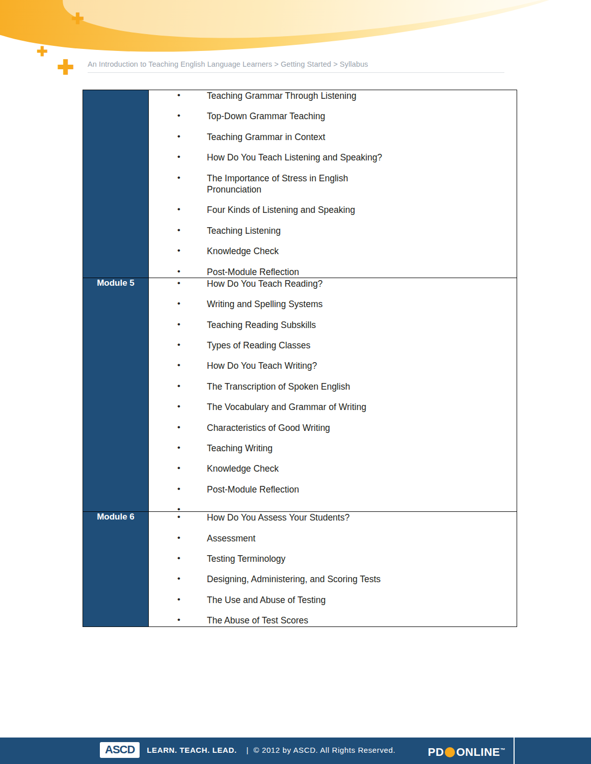✚
✚
✚
An Introduction to Teaching English Language Learners > Getting Started > Syllabus
| | Teaching Grammar Through Listening Top-Down Grammar Teaching Teaching Grammar in Context How Do You Teach Listening and Speaking? The Importance of Stress in English Pronunciation Four Kinds of Listening and Speaking Teaching Listening Knowledge Check Post-Module Reflection |
| Module 5 | How Do You Teach Reading? Writing and Spelling Systems Teaching Reading Subskills Types of Reading Classes How Do You Teach Writing? The Transcription of Spoken English The Vocabulary and Grammar of Writing Characteristics of Good Writing Teaching Writing Knowledge Check Post-Module Reflection |
| Module 6 | How Do You Assess Your Students? Assessment Testing Terminology Designing, Administering, and Scoring Tests The Use and Abuse of Testing The Abuse of Test Scores |
ASCD LEARN. TEACH. LEAD. | © 2012 by ASCD. All Rights Reserved.
PD ONLINE™